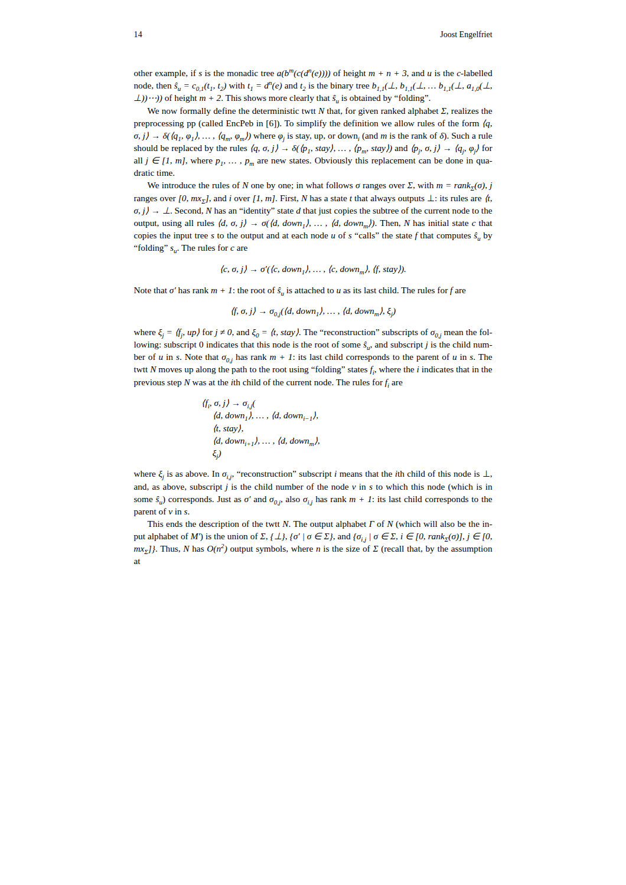14 Joost Engelfriet
other example, if s is the monadic tree a(bm(c(dn(e)))) of height m + n + 3, and u is the c-labelled node, then ŝu = c0,1(t1, t2) with t1 = dn(e) and t2 is the binary tree b1,1(⊥, b1,1(⊥, … b1,1(⊥, a1,0(⊥, ⊥))⋯)) of height m + 2. This shows more clearly that ŝu is obtained by “folding”.
We now formally define the deterministic twtt N that, for given ranked alphabet Σ, realizes the preprocessing pp (called EncPeb in [6]). To simplify the definition we allow rules of the form ⟨q, σ, j⟩ → δ(⟨q1, φ1⟩, … , ⟨qm, φm⟩) where φj is stay, up, or downi (and m is the rank of δ). Such a rule should be replaced by the rules ⟨q, σ, j⟩ → δ(⟨p1, stay⟩, … , ⟨pm, stay⟩) and ⟨pj, σ, j⟩ → ⟨qj, φj⟩ for all j ∈ [1, m], where p1, … , pm are new states. Obviously this replacement can be done in quadratic time.
We introduce the rules of N one by one; in what follows σ ranges over Σ, with m = rankΣ(σ), j ranges over [0, mxΣ], and i over [1, m]. First, N has a state t that always outputs ⊥: its rules are ⟨t, σ, j⟩ → ⊥. Second, N has an “identity” state d that just copies the subtree of the current node to the output, using all rules ⟨d, σ, j⟩ → σ(⟨d, down1⟩, … , ⟨d, downm⟩). Then, N has initial state c that copies the input tree s to the output and at each node u of s “calls” the state f that computes ŝu by “folding” su. The rules for c are
⟨c, σ, j⟩ → σ′(⟨c, down1⟩, … , ⟨c, downm⟩, ⟨f, stay⟩).
Note that σ′ has rank m + 1: the root of ŝu is attached to u as its last child. The rules for f are
⟨f, σ, j⟩ → σ0,j(⟨d, down1⟩, … , ⟨d, downm⟩, ξj)
where ξj = ⟨fj, up⟩ for j ≠ 0, and ξ0 = ⟨t, stay⟩. The “reconstruction” subscripts of σ0,j mean the following: subscript 0 indicates that this node is the root of some ŝu, and subscript j is the child number of u in s. Note that σ0,j has rank m + 1: its last child corresponds to the parent of u in s. The twtt N moves up along the path to the root using “folding” states fi, where the i indicates that in the previous step N was at the ith child of the current node. The rules for fi are
⟨fi, σ, j⟩ → σi,j(
⟨d, down1⟩, … , ⟨d, downi−1⟩,
⟨t, stay⟩,
⟨d, downi+1⟩, … , ⟨d, downm⟩,
ξj)
where ξj is as above. In σi,j, “reconstruction” subscript i means that the ith child of this node is ⊥, and, as above, subscript j is the child number of the node v in s to which this node (which is in some ŝu) corresponds. Just as σ′ and σ0,j, also σi,j has rank m + 1: its last child corresponds to the parent of v in s.
This ends the description of the twtt N. The output alphabet Γ of N (which will also be the input alphabet of M′) is the union of Σ, {⊥}, {σ′ | σ ∈ Σ}, and {σi,j | σ ∈ Σ, i ∈ [0, rankΣ(σ)], j ∈ [0, mxΣ]}. Thus, N has O(n2) output symbols, where n is the size of Σ (recall that, by the assumption at